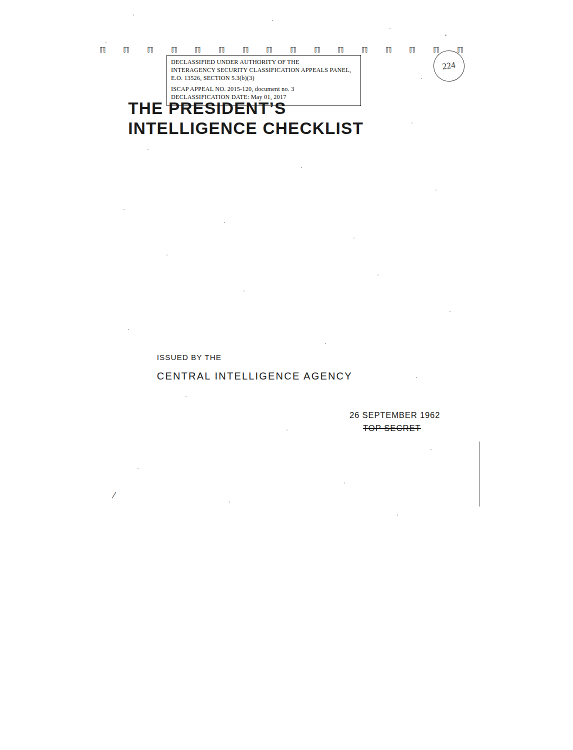ℿℿℿℿℿℿℿℿℿℿℿℿℿℿℿℿ
DECLASSIFIED UNDER AUTHORITY OF THE
INTERAGENCY SECURITY CLASSIFICATION APPEALS PANEL,
E.O. 13526, SECTION 5.3(b)(3)
ISCAP APPEAL NO. 2015-120, document no. 3
DECLASSIFICATION DATE: May 01, 2017
224
The President’s Intelligence Checklist
ISSUED BY THE CENTRAL INTELLIGENCE AGENCY
26 SEPTEMBER 1962 TOP SECRET
/